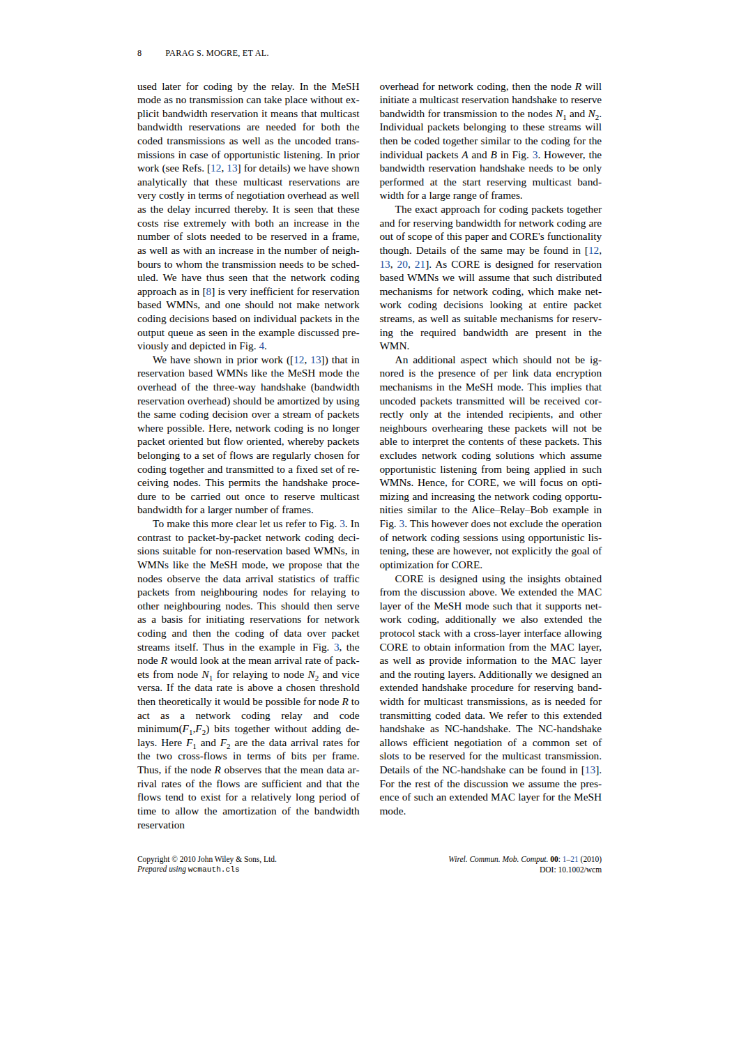8 PARAG S. MOGRE, ET AL.
used later for coding by the relay. In the MeSH mode as no transmission can take place without explicit bandwidth reservation it means that multicast bandwidth reservations are needed for both the coded transmissions as well as the uncoded transmissions in case of opportunistic listening. In prior work (see Refs. [12, 13] for details) we have shown analytically that these multicast reservations are very costly in terms of negotiation overhead as well as the delay incurred thereby. It is seen that these costs rise extremely with both an increase in the number of slots needed to be reserved in a frame, as well as with an increase in the number of neighbours to whom the transmission needs to be scheduled. We have thus seen that the network coding approach as in [8] is very inefficient for reservation based WMNs, and one should not make network coding decisions based on individual packets in the output queue as seen in the example discussed previously and depicted in Fig. 4.
We have shown in prior work ([12, 13]) that in reservation based WMNs like the MeSH mode the overhead of the three-way handshake (bandwidth reservation overhead) should be amortized by using the same coding decision over a stream of packets where possible. Here, network coding is no longer packet oriented but flow oriented, whereby packets belonging to a set of flows are regularly chosen for coding together and transmitted to a fixed set of receiving nodes. This permits the handshake procedure to be carried out once to reserve multicast bandwidth for a larger number of frames.
To make this more clear let us refer to Fig. 3. In contrast to packet-by-packet network coding decisions suitable for non-reservation based WMNs, in WMNs like the MeSH mode, we propose that the nodes observe the data arrival statistics of traffic packets from neighbouring nodes for relaying to other neighbouring nodes. This should then serve as a basis for initiating reservations for network coding and then the coding of data over packet streams itself. Thus in the example in Fig. 3, the node R would look at the mean arrival rate of packets from node N1 for relaying to node N2 and vice versa. If the data rate is above a chosen threshold then theoretically it would be possible for node R to act as a network coding relay and code minimum(F1,F2) bits together without adding delays. Here F1 and F2 are the data arrival rates for the two cross-flows in terms of bits per frame. Thus, if the node R observes that the mean data arrival rates of the flows are sufficient and that the flows tend to exist for a relatively long period of time to allow the amortization of the bandwidth reservation
overhead for network coding, then the node R will initiate a multicast reservation handshake to reserve bandwidth for transmission to the nodes N1 and N2. Individual packets belonging to these streams will then be coded together similar to the coding for the individual packets A and B in Fig. 3. However, the bandwidth reservation handshake needs to be only performed at the start reserving multicast bandwidth for a large range of frames.
The exact approach for coding packets together and for reserving bandwidth for network coding are out of scope of this paper and CORE's functionality though. Details of the same may be found in [12, 13, 20, 21]. As CORE is designed for reservation based WMNs we will assume that such distributed mechanisms for network coding, which make network coding decisions looking at entire packet streams, as well as suitable mechanisms for reserving the required bandwidth are present in the WMN.
An additional aspect which should not be ignored is the presence of per link data encryption mechanisms in the MeSH mode. This implies that uncoded packets transmitted will be received correctly only at the intended recipients, and other neighbours overhearing these packets will not be able to interpret the contents of these packets. This excludes network coding solutions which assume opportunistic listening from being applied in such WMNs. Hence, for CORE, we will focus on optimizing and increasing the network coding opportunities similar to the Alice–Relay–Bob example in Fig. 3. This however does not exclude the operation of network coding sessions using opportunistic listening, these are however, not explicitly the goal of optimization for CORE.
CORE is designed using the insights obtained from the discussion above. We extended the MAC layer of the MeSH mode such that it supports network coding, additionally we also extended the protocol stack with a cross-layer interface allowing CORE to obtain information from the MAC layer, as well as provide information to the MAC layer and the routing layers. Additionally we designed an extended handshake procedure for reserving bandwidth for multicast transmissions, as is needed for transmitting coded data. We refer to this extended handshake as NC-handshake. The NC-handshake allows efficient negotiation of a common set of slots to be reserved for the multicast transmission. Details of the NC-handshake can be found in [13]. For the rest of the discussion we assume the presence of such an extended MAC layer for the MeSH mode.
Copyright © 2010 John Wiley & Sons, Ltd.
Prepared using wcmauth.cls
Wirel. Commun. Mob. Comput. 00: 1–21 (2010)
DOI: 10.1002/wcm